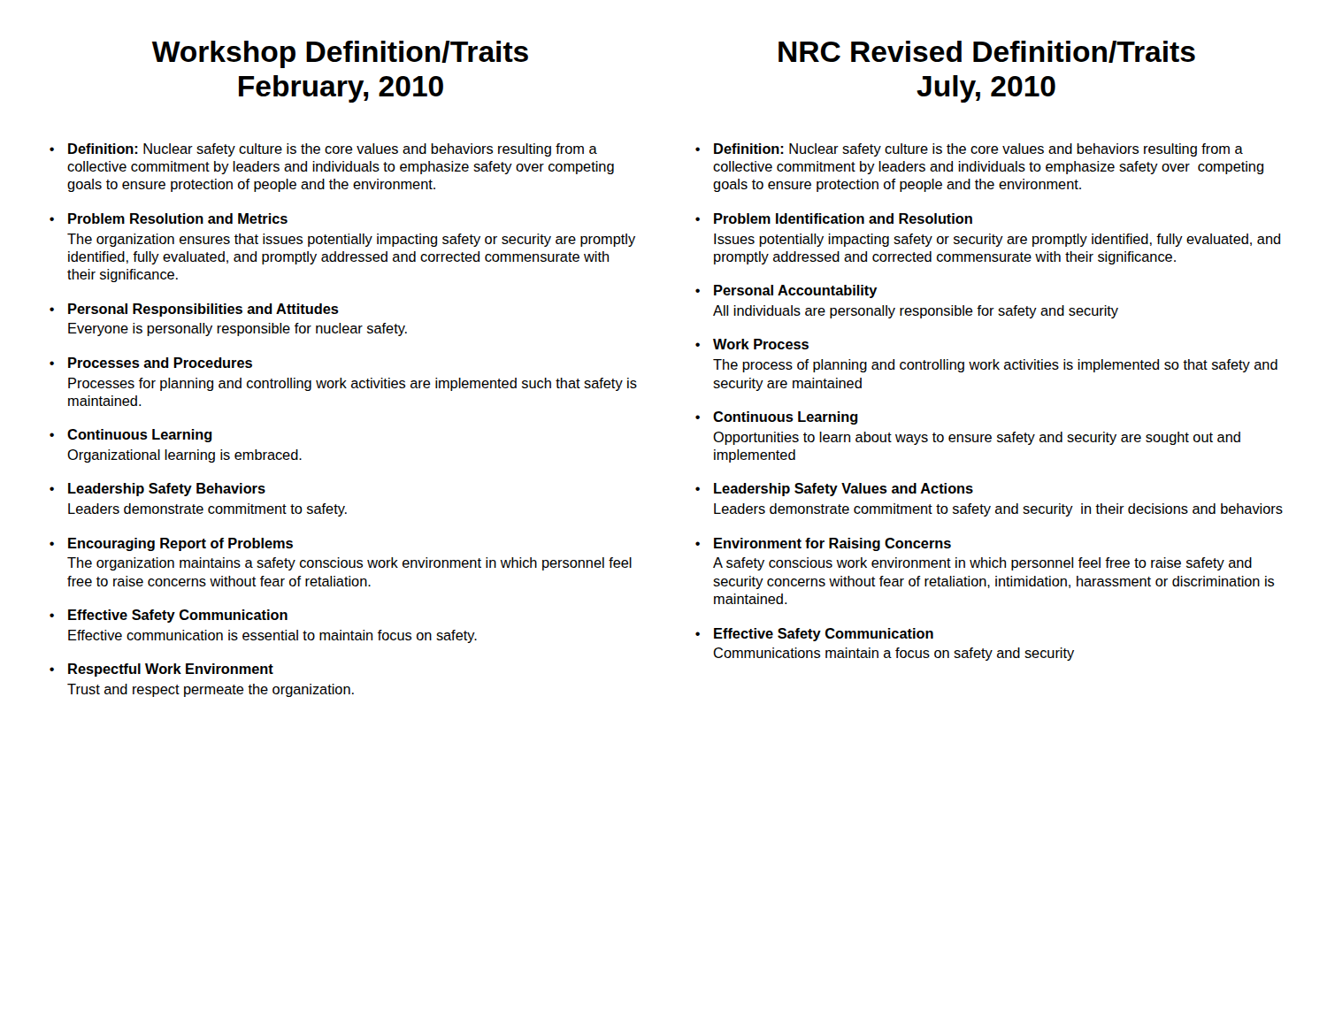Workshop Definition/Traits
February, 2010
Definition: Nuclear safety culture is the core values and behaviors resulting from a collective commitment by leaders and individuals to emphasize safety over competing goals to ensure protection of people and the environment.
Problem Resolution and Metrics The organization ensures that issues potentially impacting safety or security are promptly identified, fully evaluated, and promptly addressed and corrected commensurate with their significance.
Personal Responsibilities and Attitudes Everyone is personally responsible for nuclear safety.
Processes and Procedures Processes for planning and controlling work activities are implemented such that safety is maintained.
Continuous Learning Organizational learning is embraced.
Leadership Safety Behaviors Leaders demonstrate commitment to safety.
Encouraging Report of Problems The organization maintains a safety conscious work environment in which personnel feel free to raise concerns without fear of retaliation.
Effective Safety Communication Effective communication is essential to maintain focus on safety.
Respectful Work Environment Trust and respect permeate the organization.
NRC Revised Definition/Traits
July, 2010
Definition: Nuclear safety culture is the core values and behaviors resulting from a collective commitment by leaders and individuals to emphasize safety over competing goals to ensure protection of people and the environment.
Problem Identification and Resolution Issues potentially impacting safety or security are promptly identified, fully evaluated, and promptly addressed and corrected commensurate with their significance.
Personal Accountability All individuals are personally responsible for safety and security
Work Process The process of planning and controlling work activities is implemented so that safety and security are maintained
Continuous Learning Opportunities to learn about ways to ensure safety and security are sought out and implemented
Leadership Safety Values and Actions Leaders demonstrate commitment to safety and security in their decisions and behaviors
Environment for Raising Concerns A safety conscious work environment in which personnel feel free to raise safety and security concerns without fear of retaliation, intimidation, harassment or discrimination is maintained.
Effective Safety Communication Communications maintain a focus on safety and security